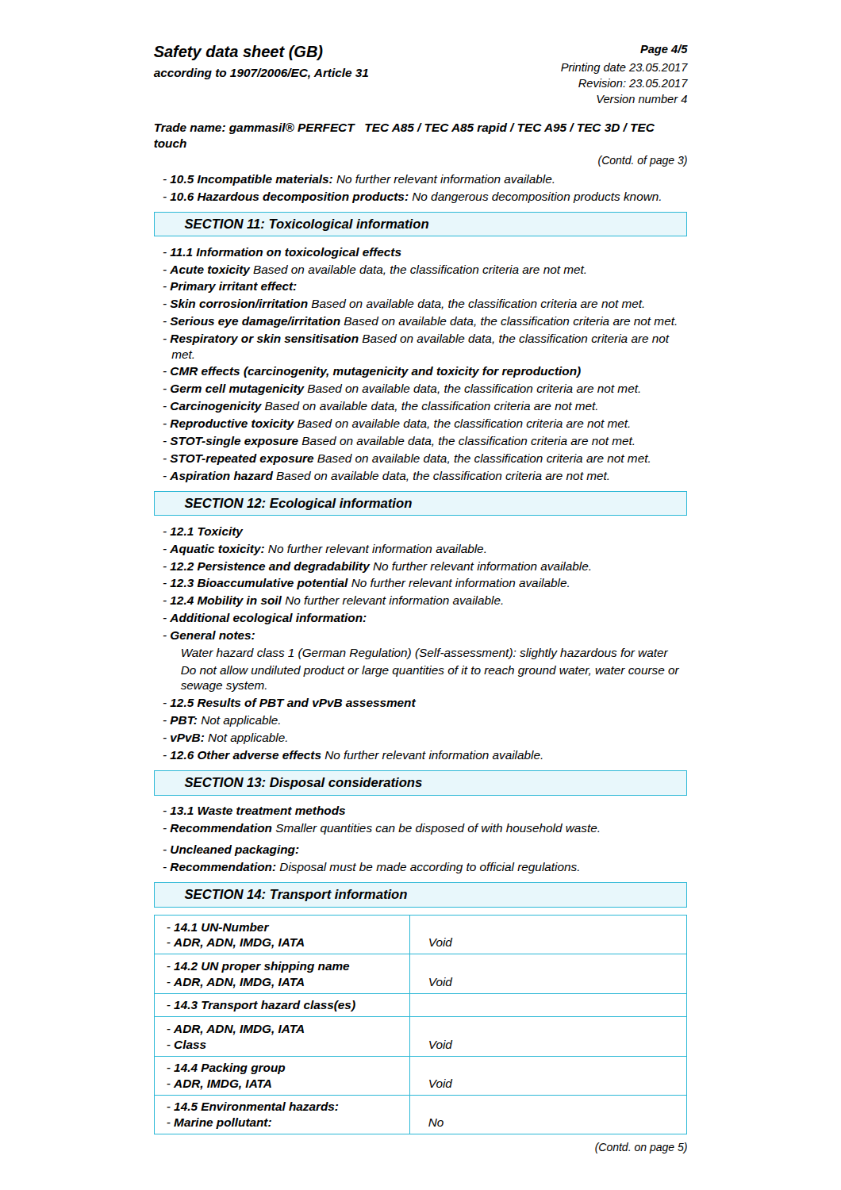Safety data sheet (GB)
according to 1907/2006/EC, Article 31
Page 4/5
Printing date 23.05.2017
Revision: 23.05.2017
Version number 4
Trade name: gammasil® PERFECT TEC A85 / TEC A85 rapid / TEC A95 / TEC 3D / TEC touch
(Contd. of page 3)
- 10.5 Incompatible materials: No further relevant information available.
- 10.6 Hazardous decomposition products: No dangerous decomposition products known.
SECTION 11: Toxicological information
- 11.1 Information on toxicological effects
- Acute toxicity Based on available data, the classification criteria are not met.
- Primary irritant effect:
- Skin corrosion/irritation Based on available data, the classification criteria are not met.
- Serious eye damage/irritation Based on available data, the classification criteria are not met.
- Respiratory or skin sensitisation Based on available data, the classification criteria are not met.
- CMR effects (carcinogenity, mutagenicity and toxicity for reproduction)
- Germ cell mutagenicity Based on available data, the classification criteria are not met.
- Carcinogenicity Based on available data, the classification criteria are not met.
- Reproductive toxicity Based on available data, the classification criteria are not met.
- STOT-single exposure Based on available data, the classification criteria are not met.
- STOT-repeated exposure Based on available data, the classification criteria are not met.
- Aspiration hazard Based on available data, the classification criteria are not met.
SECTION 12: Ecological information
- 12.1 Toxicity
- Aquatic toxicity: No further relevant information available.
- 12.2 Persistence and degradability No further relevant information available.
- 12.3 Bioaccumulative potential No further relevant information available.
- 12.4 Mobility in soil No further relevant information available.
- Additional ecological information:
- General notes:
Water hazard class 1 (German Regulation) (Self-assessment): slightly hazardous for water
Do not allow undiluted product or large quantities of it to reach ground water, water course or sewage system.
- 12.5 Results of PBT and vPvB assessment
- PBT: Not applicable.
- vPvB: Not applicable.
- 12.6 Other adverse effects No further relevant information available.
SECTION 13: Disposal considerations
- 13.1 Waste treatment methods
- Recommendation Smaller quantities can be disposed of with household waste.
- Uncleaned packaging:
- Recommendation: Disposal must be made according to official regulations.
SECTION 14: Transport information
| - 14.1 UN-Number - ADR, ADN, IMDG, IATA | Void |
| - 14.2 UN proper shipping name - ADR, ADN, IMDG, IATA | Void |
| - 14.3 Transport hazard class(es) | |
| - ADR, ADN, IMDG, IATA - Class | Void |
| - 14.4 Packing group - ADR, IMDG, IATA | Void |
| - 14.5 Environmental hazards: - Marine pollutant: | No |
(Contd. on page 5)